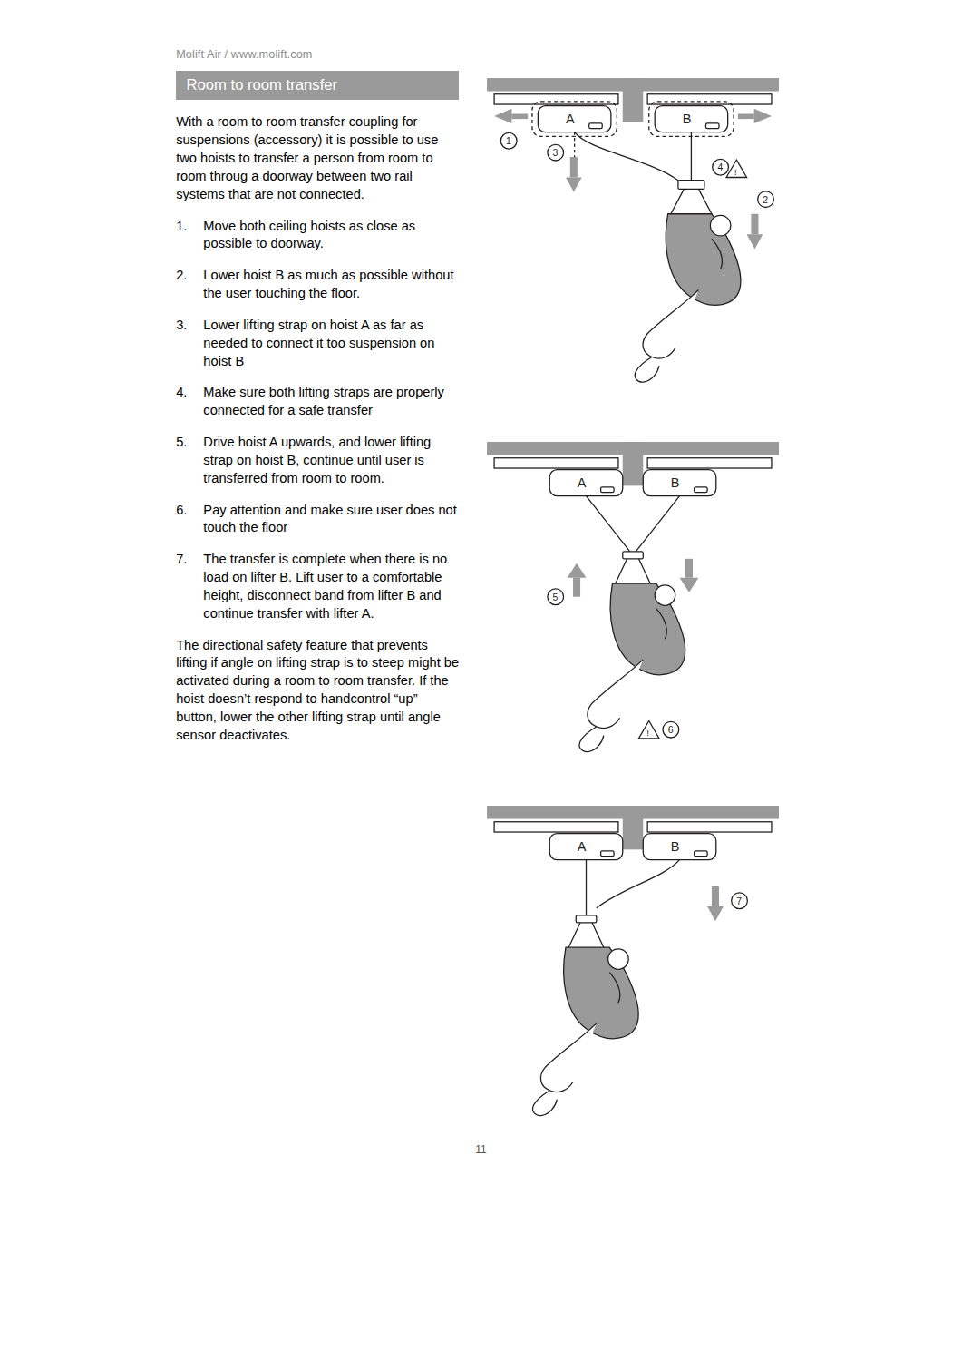Molift Air / www.molift.com
Room to room transfer
With a room to room transfer coupling for suspensions (accessory) it is possible to use two hoists to transfer a person from room to room throug a doorway between two rail systems that are not connected.
Move both ceiling hoists as close as possible to doorway.
Lower hoist B as much as possible without the user touching the floor.
Lower lifting strap on hoist A as far as needed to connect it too suspension on hoist B
Make sure both lifting straps are properly connected for a safe transfer
Drive hoist A upwards, and lower lifting strap on hoist B, continue until user is transferred from room to room.
Pay attention and make sure user does not touch the floor
The transfer is complete when there is no load on lifter B. Lift user to a comfortable height, disconnect band from lifter B and continue transfer with lifter A.
The directional safety feature that prevents lifting if angle on lifting strap is to steep might be activated during a room to room transfer. If the hoist doesn’t respond to handcontrol “up” button, lower the other lifting strap until angle sensor deactivates.
A B 1 2 3 4 !
A B 5 6 !
A B 7
11